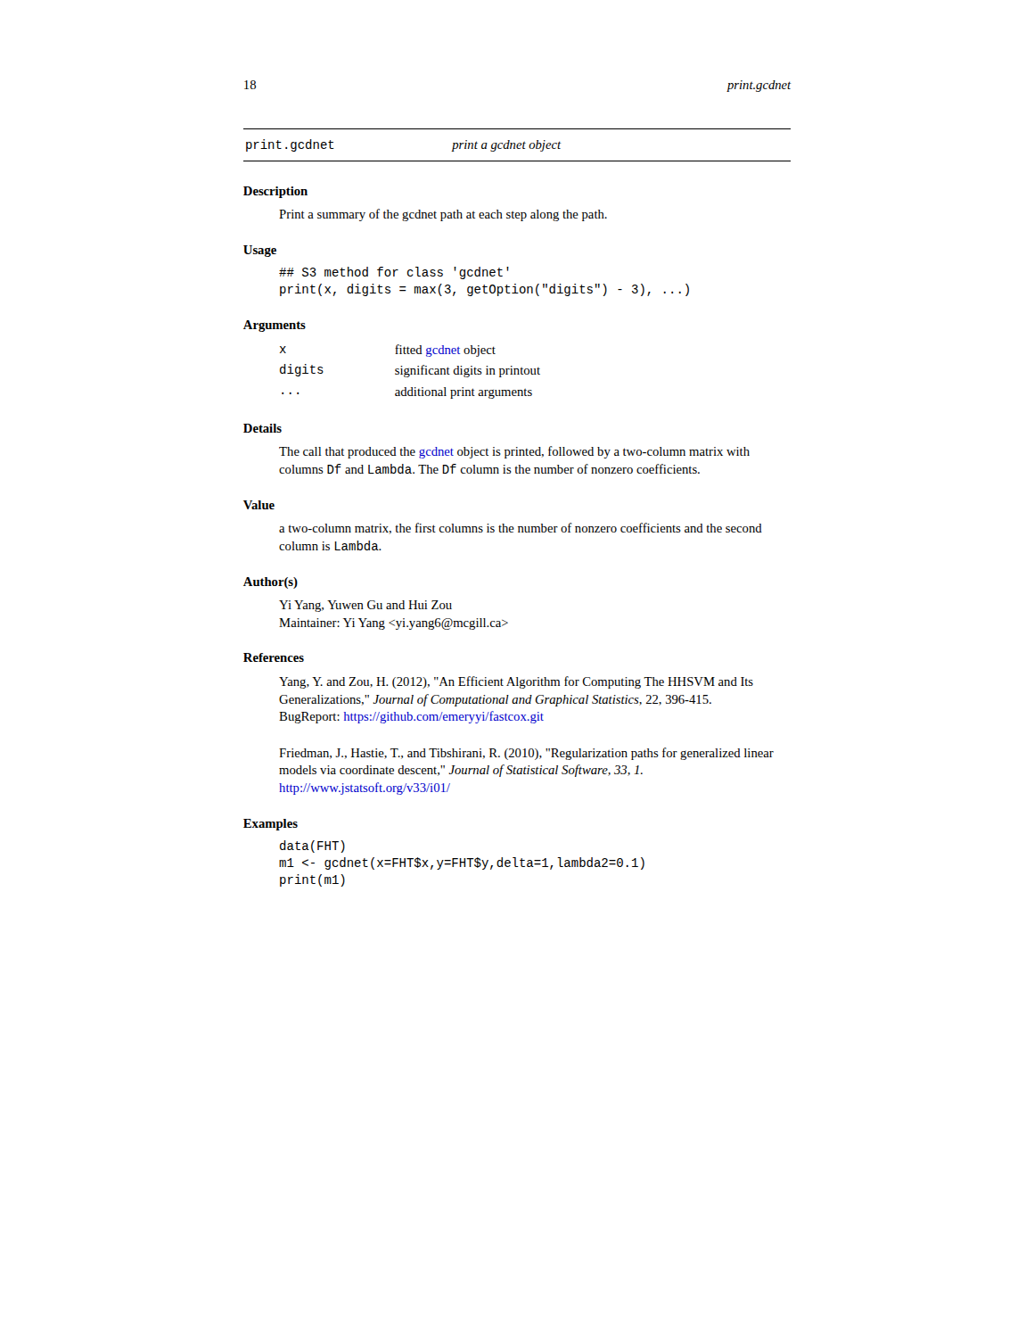18 print.gcdnet
| print.gcdnet | print a gcdnet object |
Description
Print a summary of the gcdnet path at each step along the path.
Usage
## S3 method for class 'gcdnet'
print(x, digits = max(3, getOption("digits") - 3), ...)
Arguments
| x | fitted gcdnet object |
| digits | significant digits in printout |
| ... | additional print arguments |
Details
The call that produced the gcdnet object is printed, followed by a two-column matrix with columns Df and Lambda. The Df column is the number of nonzero coefficients.
Value
a two-column matrix, the first columns is the number of nonzero coefficients and the second column is Lambda.
Author(s)
Yi Yang, Yuwen Gu and Hui Zou
Maintainer: Yi Yang <yi.yang6@mcgill.ca>
References
Yang, Y. and Zou, H. (2012), "An Efficient Algorithm for Computing The HHSVM and Its Generalizations," Journal of Computational and Graphical Statistics, 22, 396-415.
BugReport: https://github.com/emeryyi/fastcox.git
Friedman, J., Hastie, T., and Tibshirani, R. (2010), "Regularization paths for generalized linear models via coordinate descent," Journal of Statistical Software, 33, 1.
http://www.jstatsoft.org/v33/i01/
Examples
data(FHT)
m1 <- gcdnet(x=FHT$x,y=FHT$y,delta=1,lambda2=0.1)
print(m1)